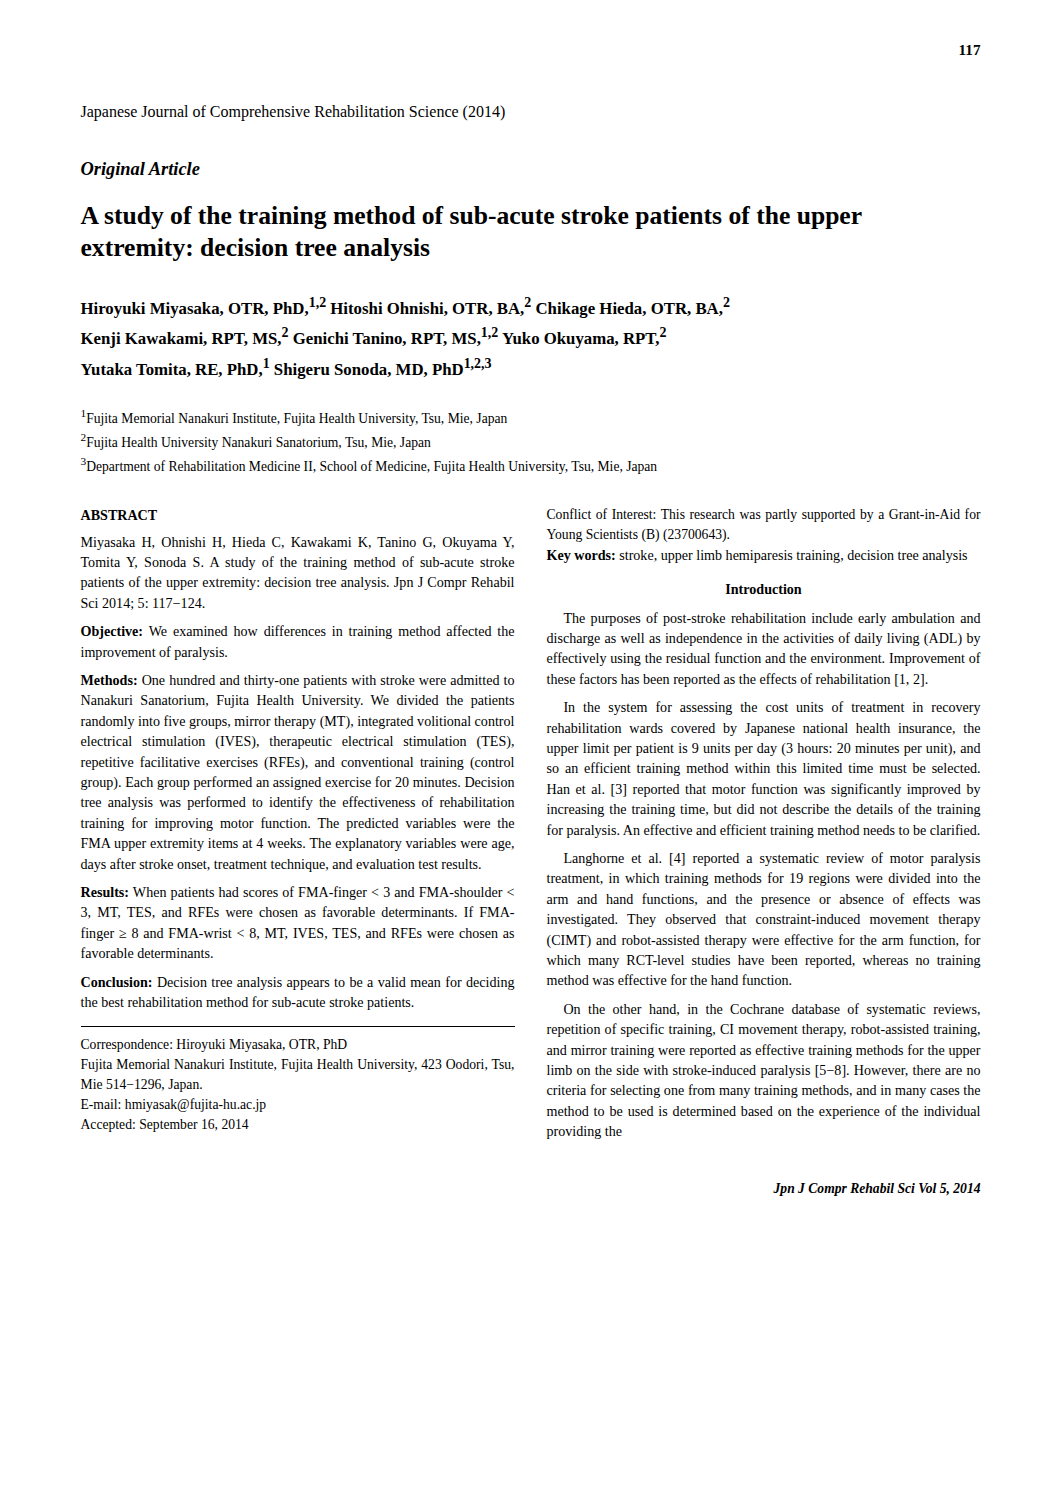117
Japanese Journal of Comprehensive Rehabilitation Science (2014)
Original Article
A study of the training method of sub-acute stroke patients of the upper extremity: decision tree analysis
Hiroyuki Miyasaka, OTR, PhD,1,2 Hitoshi Ohnishi, OTR, BA,2 Chikage Hieda, OTR, BA,2
Kenji Kawakami, RPT, MS,2 Genichi Tanino, RPT, MS,1,2 Yuko Okuyama, RPT,2
Yutaka Tomita, RE, PhD,1 Shigeru Sonoda, MD, PhD1,2,3
1Fujita Memorial Nanakuri Institute, Fujita Health University, Tsu, Mie, Japan
2Fujita Health University Nanakuri Sanatorium, Tsu, Mie, Japan
3Department of Rehabilitation Medicine II, School of Medicine, Fujita Health University, Tsu, Mie, Japan
ABSTRACT
Miyasaka H, Ohnishi H, Hieda C, Kawakami K, Tanino G, Okuyama Y, Tomita Y, Sonoda S. A study of the training method of sub-acute stroke patients of the upper extremity: decision tree analysis. Jpn J Compr Rehabil Sci 2014; 5: 117−124.
Objective: We examined how differences in training method affected the improvement of paralysis.
Methods: One hundred and thirty-one patients with stroke were admitted to Nanakuri Sanatorium, Fujita Health University. We divided the patients randomly into five groups, mirror therapy (MT), integrated volitional control electrical stimulation (IVES), therapeutic electrical stimulation (TES), repetitive facilitative exercises (RFEs), and conventional training (control group). Each group performed an assigned exercise for 20 minutes. Decision tree analysis was performed to identify the effectiveness of rehabilitation training for improving motor function. The predicted variables were the FMA upper extremity items at 4 weeks. The explanatory variables were age, days after stroke onset, treatment technique, and evaluation test results.
Results: When patients had scores of FMA-finger < 3 and FMA-shoulder < 3, MT, TES, and RFEs were chosen as favorable determinants. If FMA-finger ≥ 8 and FMA-wrist < 8, MT, IVES, TES, and RFEs were chosen as favorable determinants.
Conclusion: Decision tree analysis appears to be a valid mean for deciding the best rehabilitation method for sub-acute stroke patients.
Correspondence: Hiroyuki Miyasaka, OTR, PhD
Fujita Memorial Nanakuri Institute, Fujita Health University, 423 Oodori, Tsu, Mie 514−1296, Japan.
E-mail: hmiyasak@fujita-hu.ac.jp
Accepted: September 16, 2014
Conflict of Interest: This research was partly supported by a Grant-in-Aid for Young Scientists (B) (23700643).
Key words: stroke, upper limb hemiparesis training, decision tree analysis
Introduction
The purposes of post-stroke rehabilitation include early ambulation and discharge as well as independence in the activities of daily living (ADL) by effectively using the residual function and the environment. Improvement of these factors has been reported as the effects of rehabilitation [1, 2].
In the system for assessing the cost units of treatment in recovery rehabilitation wards covered by Japanese national health insurance, the upper limit per patient is 9 units per day (3 hours: 20 minutes per unit), and so an efficient training method within this limited time must be selected. Han et al. [3] reported that motor function was significantly improved by increasing the training time, but did not describe the details of the training for paralysis. An effective and efficient training method needs to be clarified.
Langhorne et al. [4] reported a systematic review of motor paralysis treatment, in which training methods for 19 regions were divided into the arm and hand functions, and the presence or absence of effects was investigated. They observed that constraint-induced movement therapy (CIMT) and robot-assisted therapy were effective for the arm function, for which many RCT-level studies have been reported, whereas no training method was effective for the hand function.
On the other hand, in the Cochrane database of systematic reviews, repetition of specific training, CI movement therapy, robot-assisted training, and mirror training were reported as effective training methods for the upper limb on the side with stroke-induced paralysis [5−8]. However, there are no criteria for selecting one from many training methods, and in many cases the method to be used is determined based on the experience of the individual providing the
Jpn J Compr Rehabil Sci Vol 5, 2014